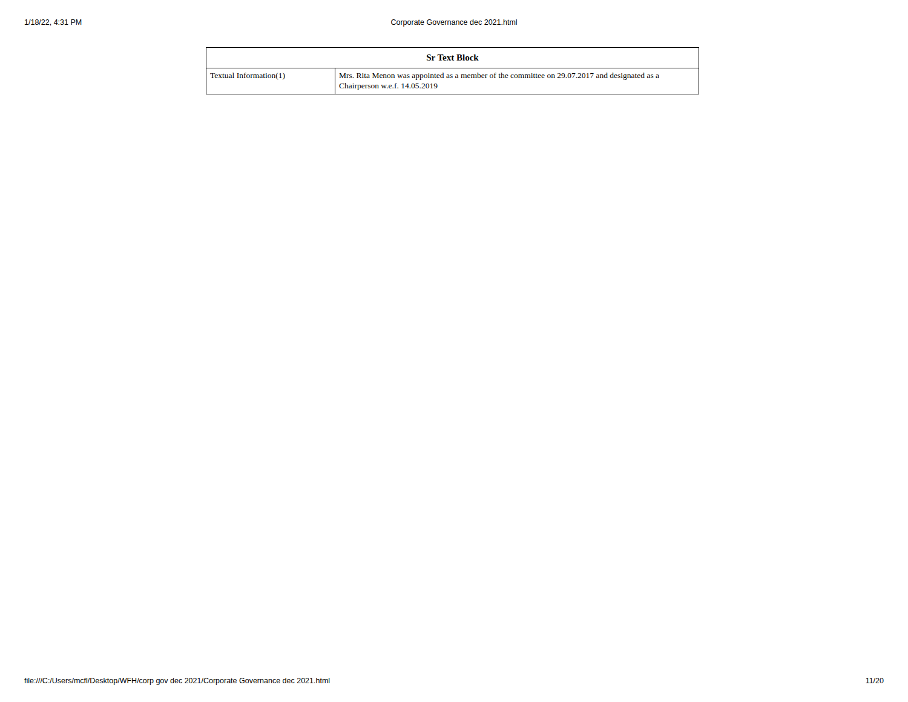1/18/22, 4:31 PM
Corporate Governance dec 2021.html
| Sr Text Block |
| --- |
| Textual Information(1) | Mrs. Rita Menon was appointed as a member of the committee on 29.07.2017 and designated as a Chairperson w.e.f. 14.05.2019 |
file:///C:/Users/mcfl/Desktop/WFH/corp gov dec 2021/Corporate Governance dec 2021.html
11/20